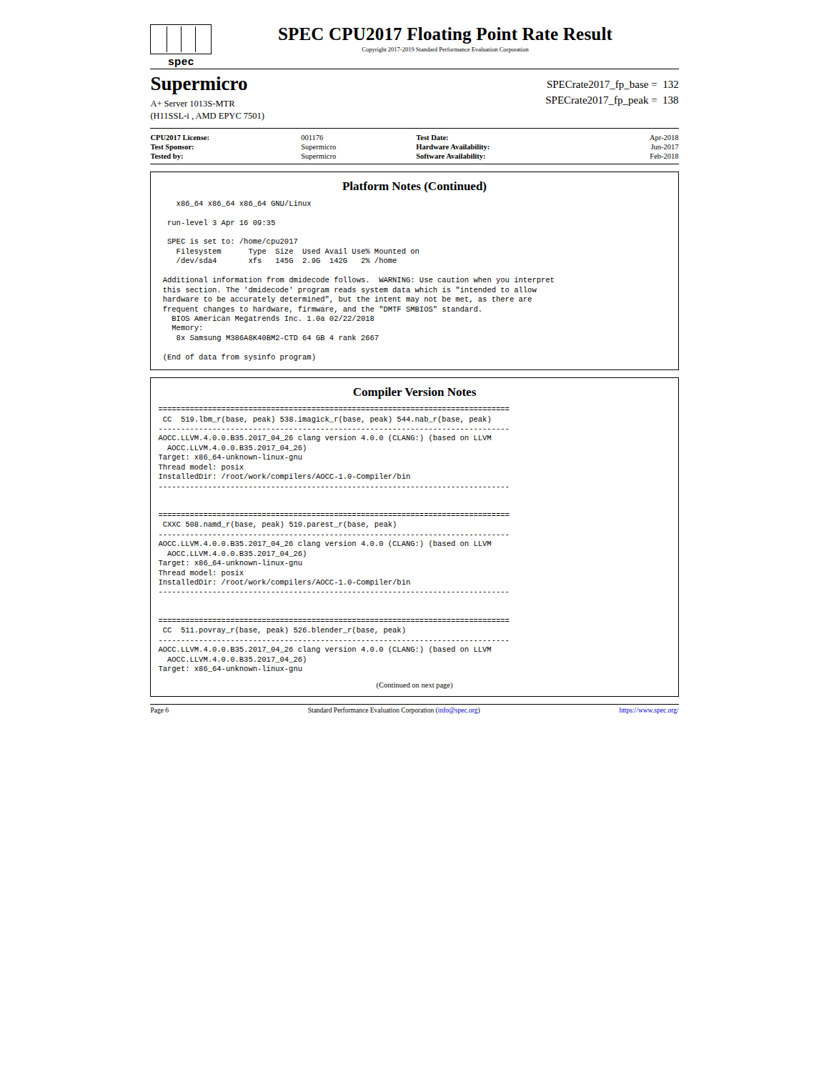spec
SPEC CPU2017 Floating Point Rate Result
Copyright 2017-2019 Standard Performance Evaluation Corporation
Supermicro
A+ Server 1013S-MTR
(H11SSL-i , AMD EPYC 7501)
SPECrate2017_fp_base = 132
SPECrate2017_fp_peak = 138
| CPU2017 License: | 001176 | Test Date: | Apr-2018 |
| Test Sponsor: | Supermicro | Hardware Availability: | Jun-2017 |
| Tested by: | Supermicro | Software Availability: | Feb-2018 |
Platform Notes (Continued)
    x86_64 x86_64 x86_64 GNU/Linux

  run-level 3 Apr 16 09:35

  SPEC is set to: /home/cpu2017
    Filesystem      Type  Size  Used Avail Use% Mounted on
    /dev/sda4       xfs   145G  2.9G  142G   2% /home

 Additional information from dmidecode follows.  WARNING: Use caution when you interpret
 this section. The 'dmidecode' program reads system data which is "intended to allow
 hardware to be accurately determined", but the intent may not be met, as there are
 frequent changes to hardware, firmware, and the "DMTF SMBIOS" standard.
   BIOS American Megatrends Inc. 1.0a 02/22/2018
   Memory:
    8x Samsung M386A8K40BM2-CTD 64 GB 4 rank 2667

 (End of data from sysinfo program)
Compiler Version Notes
==============================================================================
 CC  519.lbm_r(base, peak) 538.imagick_r(base, peak) 544.nab_r(base, peak)
------------------------------------------------------------------------------
AOCC.LLVM.4.0.0.B35.2017_04_26 clang version 4.0.0 (CLANG:) (based on LLVM
  AOCC.LLVM.4.0.0.B35.2017_04_26)
Target: x86_64-unknown-linux-gnu
Thread model: posix
InstalledDir: /root/work/compilers/AOCC-1.0-Compiler/bin
------------------------------------------------------------------------------


==============================================================================
 CXXC 508.namd_r(base, peak) 510.parest_r(base, peak)
------------------------------------------------------------------------------
AOCC.LLVM.4.0.0.B35.2017_04_26 clang version 4.0.0 (CLANG:) (based on LLVM
  AOCC.LLVM.4.0.0.B35.2017_04_26)
Target: x86_64-unknown-linux-gnu
Thread model: posix
InstalledDir: /root/work/compilers/AOCC-1.0-Compiler/bin
------------------------------------------------------------------------------


==============================================================================
 CC  511.povray_r(base, peak) 526.blender_r(base, peak)
------------------------------------------------------------------------------
AOCC.LLVM.4.0.0.B35.2017_04_26 clang version 4.0.0 (CLANG:) (based on LLVM
  AOCC.LLVM.4.0.0.B35.2017_04_26)
Target: x86_64-unknown-linux-gnu
(Continued on next page)
Page 6
Standard Performance Evaluation Corporation (info@spec.org)
https://www.spec.org/